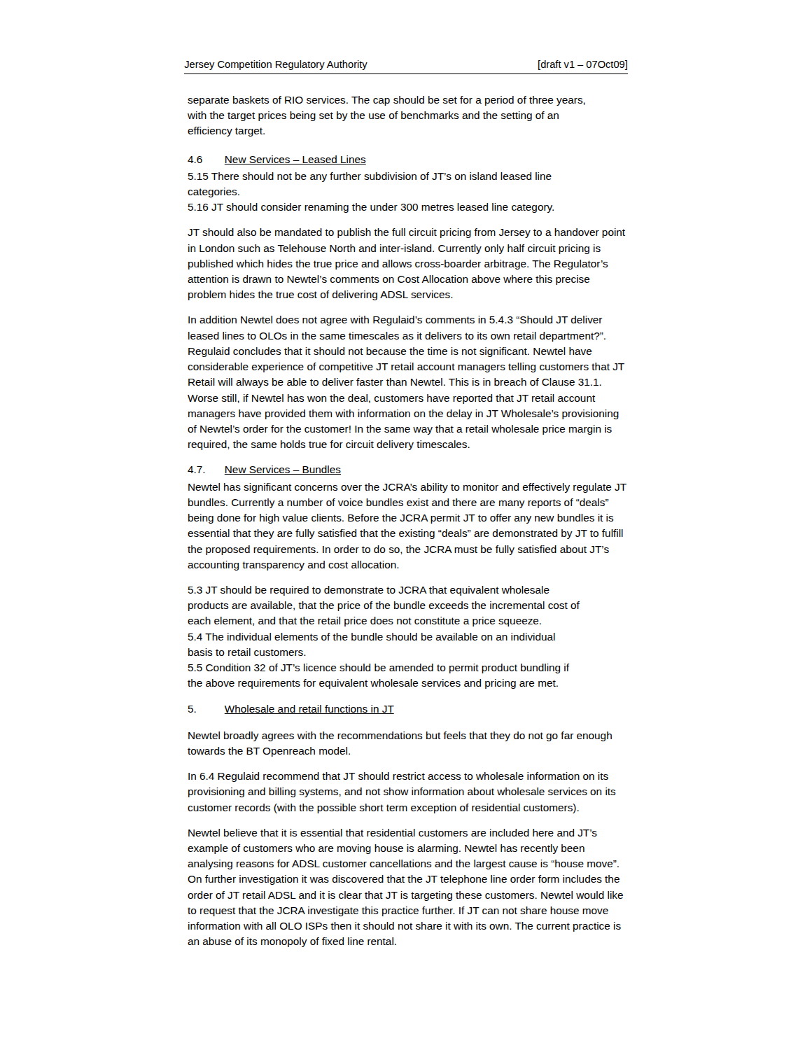Jersey Competition Regulatory Authority
[draft v1 – 07Oct09]
separate baskets of RIO services. The cap should be set for a period of three years,
with the target prices being set by the use of benchmarks and the setting of an
efficiency target.
4.6 New Services – Leased Lines
5.15 There should not be any further subdivision of JT’s on island leased line
categories.
5.16 JT should consider renaming the under 300 metres leased line category.
JT should also be mandated to publish the full circuit pricing from Jersey to a handover point in London such as Telehouse North and inter-island. Currently only half circuit pricing is published which hides the true price and allows cross-boarder arbitrage. The Regulator’s attention is drawn to Newtel’s comments on Cost Allocation above where this precise problem hides the true cost of delivering ADSL services.
In addition Newtel does not agree with Regulaid’s comments in 5.4.3 “Should JT deliver leased lines to OLOs in the same timescales as it delivers to its own retail department?”. Regulaid concludes that it should not because the time is not significant. Newtel have considerable experience of competitive JT retail account managers telling customers that JT Retail will always be able to deliver faster than Newtel. This is in breach of Clause 31.1. Worse still, if Newtel has won the deal, customers have reported that JT retail account managers have provided them with information on the delay in JT Wholesale’s provisioning of Newtel’s order for the customer! In the same way that a retail wholesale price margin is required, the same holds true for circuit delivery timescales.
4.7. New Services – Bundles
Newtel has significant concerns over the JCRA’s ability to monitor and effectively regulate JT bundles. Currently a number of voice bundles exist and there are many reports of “deals” being done for high value clients. Before the JCRA permit JT to offer any new bundles it is essential that they are fully satisfied that the existing “deals” are demonstrated by JT to fulfill the proposed requirements. In order to do so, the JCRA must be fully satisfied about JT’s accounting transparency and cost allocation.
5.3 JT should be required to demonstrate to JCRA that equivalent wholesale
products are available, that the price of the bundle exceeds the incremental cost of
each element, and that the retail price does not constitute a price squeeze.
5.4 The individual elements of the bundle should be available on an individual
basis to retail customers.
5.5 Condition 32 of JT’s licence should be amended to permit product bundling if
the above requirements for equivalent wholesale services and pricing are met.
5. Wholesale and retail functions in JT
Newtel broadly agrees with the recommendations but feels that they do not go far enough towards the BT Openreach model.
In 6.4 Regulaid recommend that JT should restrict access to wholesale information on its provisioning and billing systems, and not show information about wholesale services on its customer records (with the possible short term exception of residential customers).
Newtel believe that it is essential that residential customers are included here and JT’s example of customers who are moving house is alarming. Newtel has recently been analysing reasons for ADSL customer cancellations and the largest cause is “house move”. On further investigation it was discovered that the JT telephone line order form includes the order of JT retail ADSL and it is clear that JT is targeting these customers. Newtel would like to request that the JCRA investigate this practice further. If JT can not share house move information with all OLO ISPs then it should not share it with its own. The current practice is an abuse of its monopoly of fixed line rental.